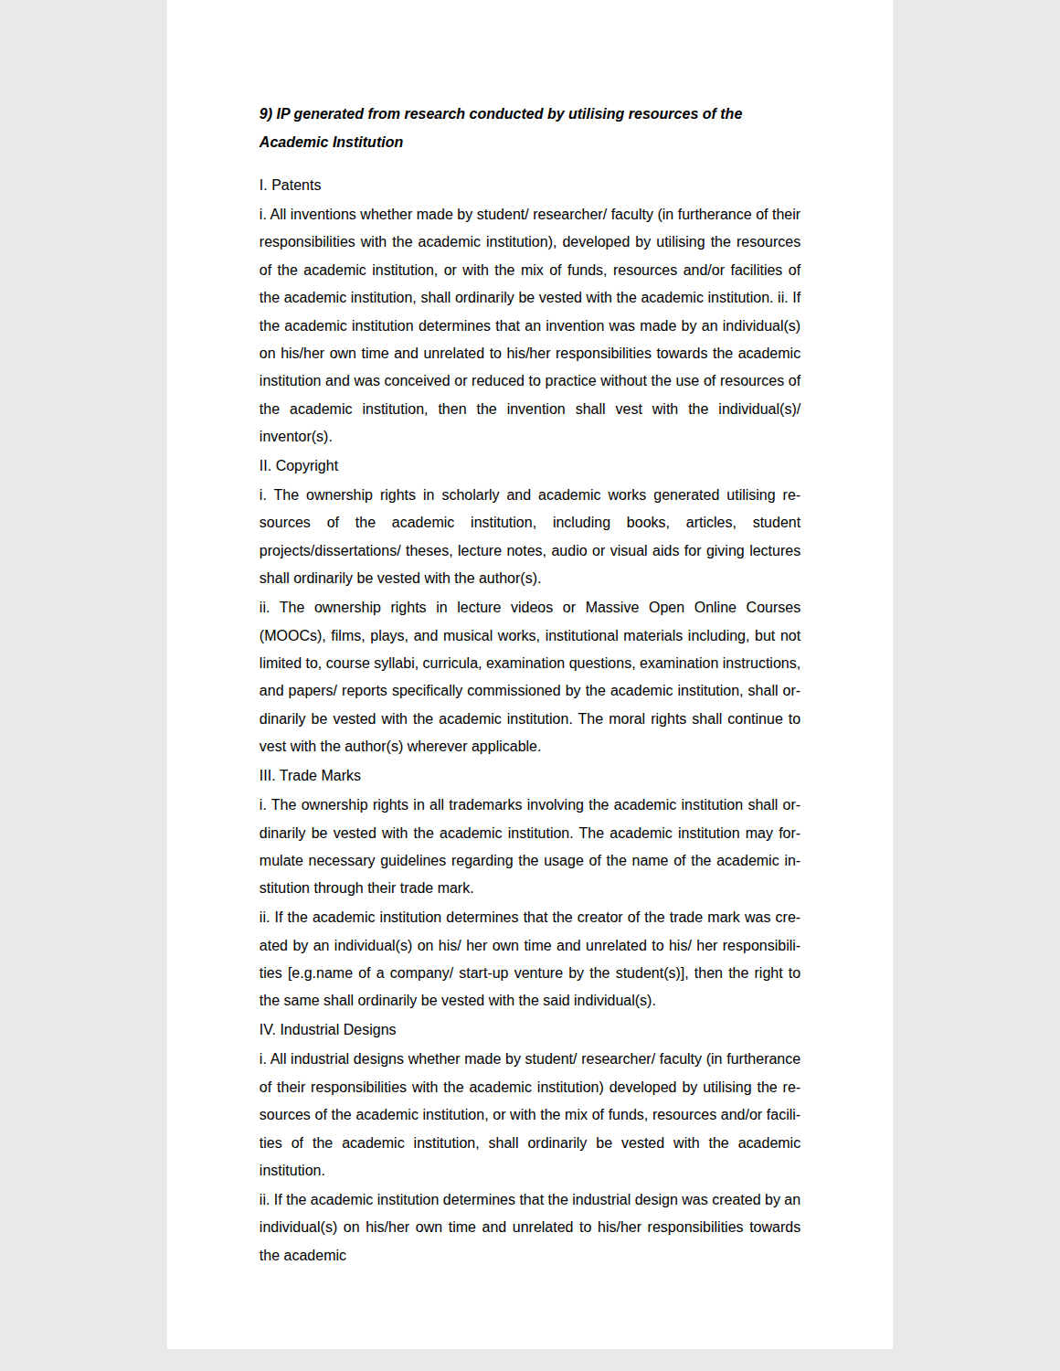9) IP generated from research conducted by utilising resources of the Academic Institution
I. Patents
i. All inventions whether made by student/ researcher/ faculty (in furtherance of their responsibilities with the academic institution), developed by utilising the resources of the academic institution, or with the mix of funds, resources and/or facilities of the academic institution, shall ordinarily be vested with the academic institution. ii. If the academic institution determines that an invention was made by an individual(s) on his/her own time and unrelated to his/her responsibilities towards the academic institution and was conceived or reduced to practice without the use of resources of the academic institution, then the invention shall vest with the individual(s)/ inventor(s).
II. Copyright
i. The ownership rights in scholarly and academic works generated utilising resources of the academic institution, including books, articles, student projects/dissertations/ theses, lecture notes, audio or visual aids for giving lectures shall ordinarily be vested with the author(s).
ii. The ownership rights in lecture videos or Massive Open Online Courses (MOOCs), films, plays, and musical works, institutional materials including, but not limited to, course syllabi, curricula, examination questions, examination instructions, and papers/ reports specifically commissioned by the academic institution, shall ordinarily be vested with the academic institution. The moral rights shall continue to vest with the author(s) wherever applicable.
III. Trade Marks
i. The ownership rights in all trademarks involving the academic institution shall ordinarily be vested with the academic institution. The academic institution may formulate necessary guidelines regarding the usage of the name of the academic institution through their trade mark.
ii. If the academic institution determines that the creator of the trade mark was created by an individual(s) on his/ her own time and unrelated to his/ her responsibilities [e.g.name of a company/ start-up venture by the student(s)], then the right to the same shall ordinarily be vested with the said individual(s).
IV. Industrial Designs
i. All industrial designs whether made by student/ researcher/ faculty (in furtherance of their responsibilities with the academic institution) developed by utilising the resources of the academic institution, or with the mix of funds, resources and/or facilities of the academic institution, shall ordinarily be vested with the academic institution.
ii. If the academic institution determines that the industrial design was created by an individual(s) on his/her own time and unrelated to his/her responsibilities towards the academic